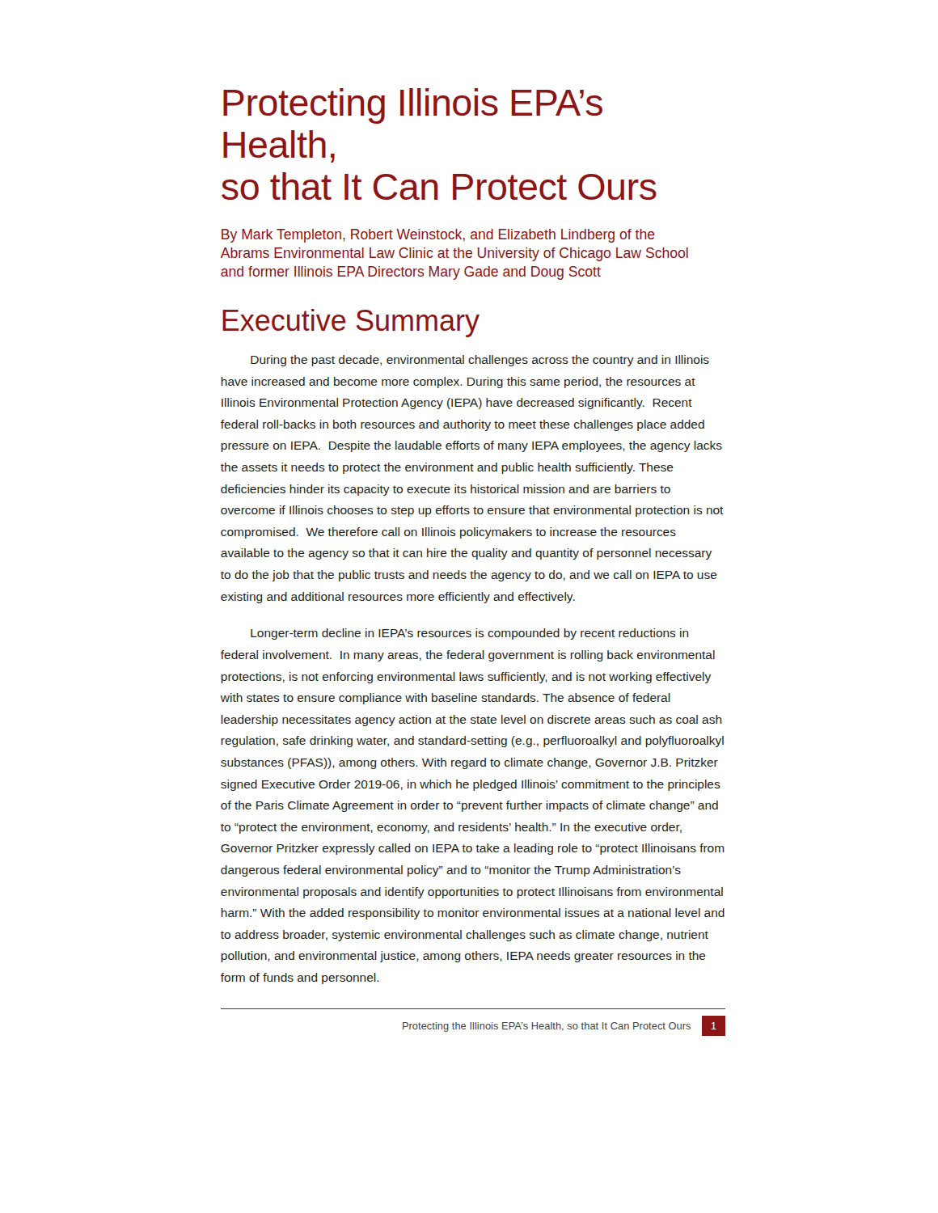Protecting Illinois EPA’s Health,
so that It Can Protect Ours
By Mark Templeton, Robert Weinstock, and Elizabeth Lindberg of the
Abrams Environmental Law Clinic at the University of Chicago Law School
and former Illinois EPA Directors Mary Gade and Doug Scott
Executive Summary
During the past decade, environmental challenges across the country and in Illinois have increased and become more complex. During this same period, the resources at Illinois Environmental Protection Agency (IEPA) have decreased significantly. Recent federal roll-backs in both resources and authority to meet these challenges place added pressure on IEPA. Despite the laudable efforts of many IEPA employees, the agency lacks the assets it needs to protect the environment and public health sufficiently. These deficiencies hinder its capacity to execute its historical mission and are barriers to overcome if Illinois chooses to step up efforts to ensure that environmental protection is not compromised. We therefore call on Illinois policymakers to increase the resources available to the agency so that it can hire the quality and quantity of personnel necessary to do the job that the public trusts and needs the agency to do, and we call on IEPA to use existing and additional resources more efficiently and effectively.
Longer-term decline in IEPA’s resources is compounded by recent reductions in federal involvement. In many areas, the federal government is rolling back environmental protections, is not enforcing environmental laws sufficiently, and is not working effectively with states to ensure compliance with baseline standards. The absence of federal leadership necessitates agency action at the state level on discrete areas such as coal ash regulation, safe drinking water, and standard-setting (e.g., perfluoroalkyl and polyfluoroalkyl substances (PFAS)), among others. With regard to climate change, Governor J.B. Pritzker signed Executive Order 2019-06, in which he pledged Illinois’ commitment to the principles of the Paris Climate Agreement in order to “prevent further impacts of climate change” and to “protect the environment, economy, and residents’ health.” In the executive order, Governor Pritzker expressly called on IEPA to take a leading role to “protect Illinoisans from dangerous federal environmental policy” and to “monitor the Trump Administration’s environmental proposals and identify opportunities to protect Illinoisans from environmental harm.” With the added responsibility to monitor environmental issues at a national level and to address broader, systemic environmental challenges such as climate change, nutrient pollution, and environmental justice, among others, IEPA needs greater resources in the form of funds and personnel.
Protecting the Illinois EPA’s Health, so that It Can Protect Ours 1